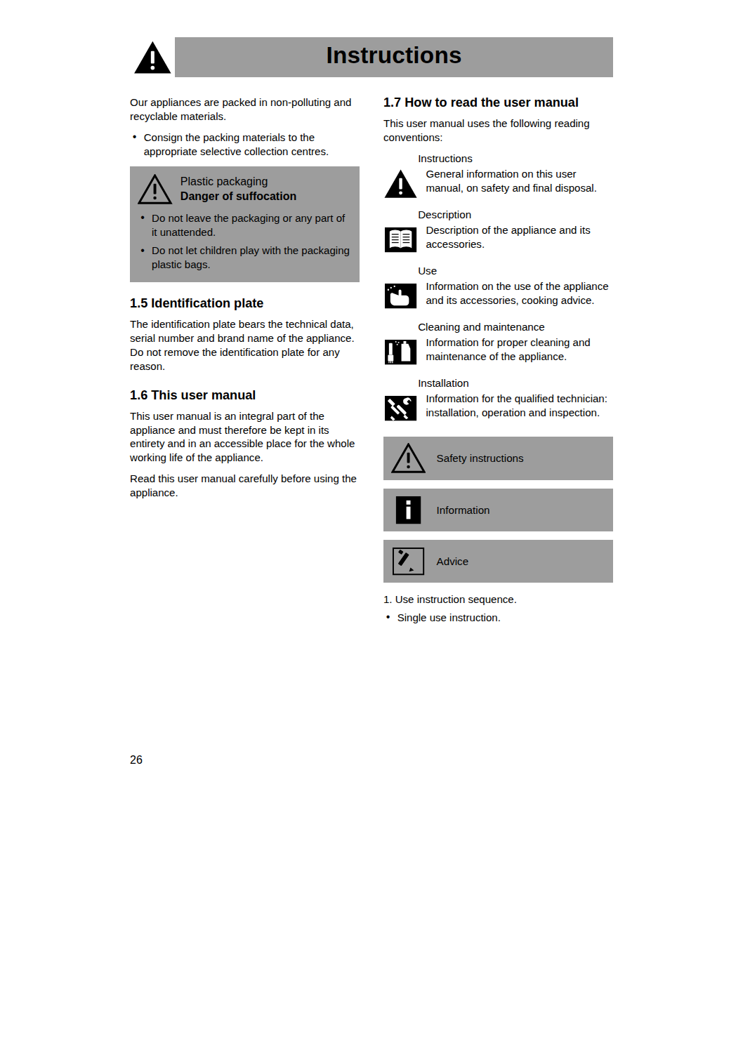Instructions
Our appliances are packed in non-polluting and recyclable materials.
Consign the packing materials to the appropriate selective collection centres.
Plastic packaging
Danger of suffocation
Do not leave the packaging or any part of it unattended.
Do not let children play with the packaging plastic bags.
1.5 Identification plate
The identification plate bears the technical data, serial number and brand name of the appliance. Do not remove the identification plate for any reason.
1.6 This user manual
This user manual is an integral part of the appliance and must therefore be kept in its entirety and in an accessible place for the whole working life of the appliance.
Read this user manual carefully before using the appliance.
1.7 How to read the user manual
This user manual uses the following reading conventions:
Instructions
General information on this user manual, on safety and final disposal.
Description
Description of the appliance and its accessories.
Use
Information on the use of the appliance and its accessories, cooking advice.
Cleaning and maintenance
Information for proper cleaning and maintenance of the appliance.
Installation
Information for the qualified technician: installation, operation and inspection.
Safety instructions
Information
Advice
1. Use instruction sequence.
Single use instruction.
26